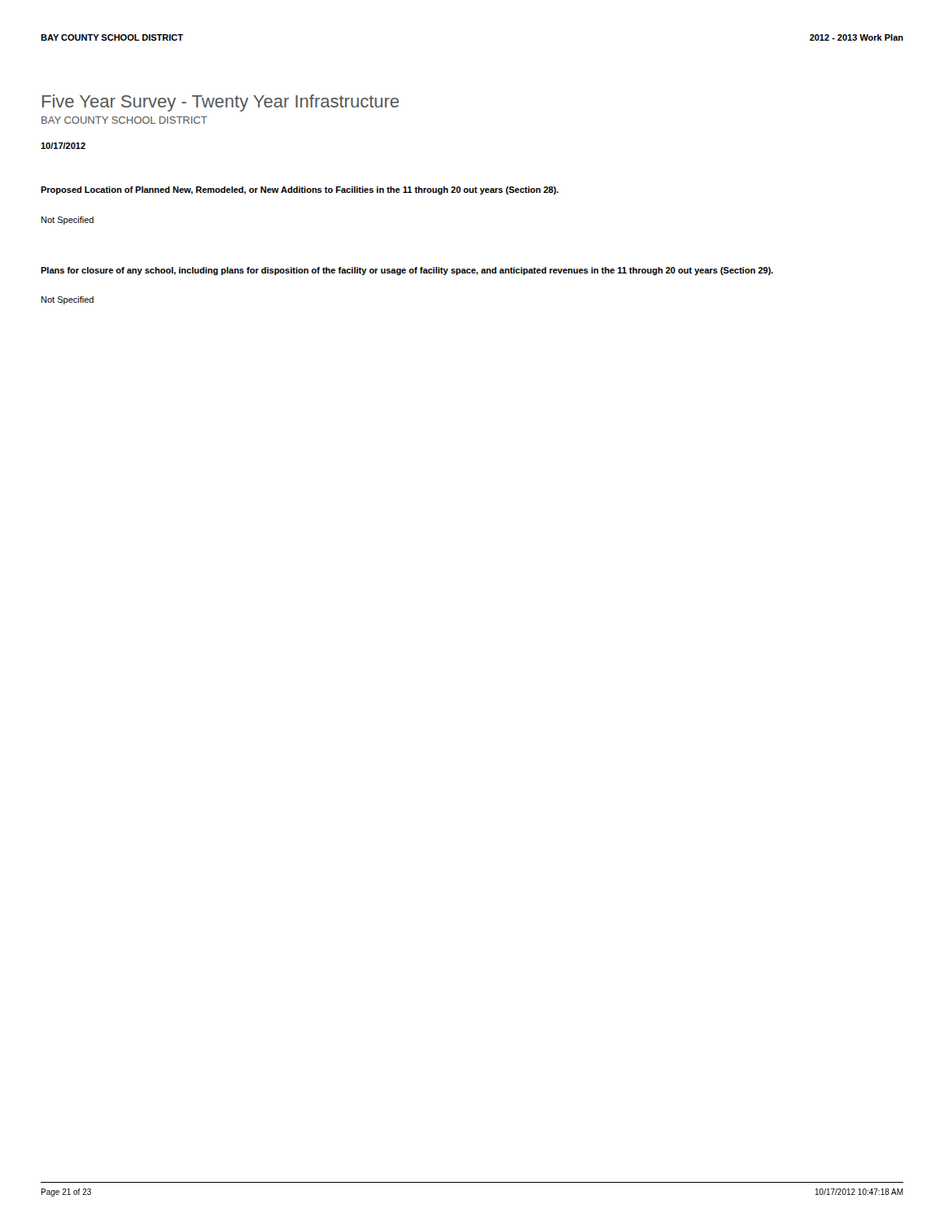BAY COUNTY SCHOOL DISTRICT
2012 - 2013 Work Plan
Five Year Survey - Twenty Year Infrastructure
BAY COUNTY SCHOOL DISTRICT
10/17/2012
Proposed Location of Planned New, Remodeled, or New Additions to Facilities in the 11 through 20 out years (Section 28).
Not Specified
Plans for closure of any school, including plans for disposition of the facility or usage of facility space, and anticipated revenues in the 11 through 20 out years (Section 29).
Not Specified
Page 21 of 23
10/17/2012 10:47:18 AM